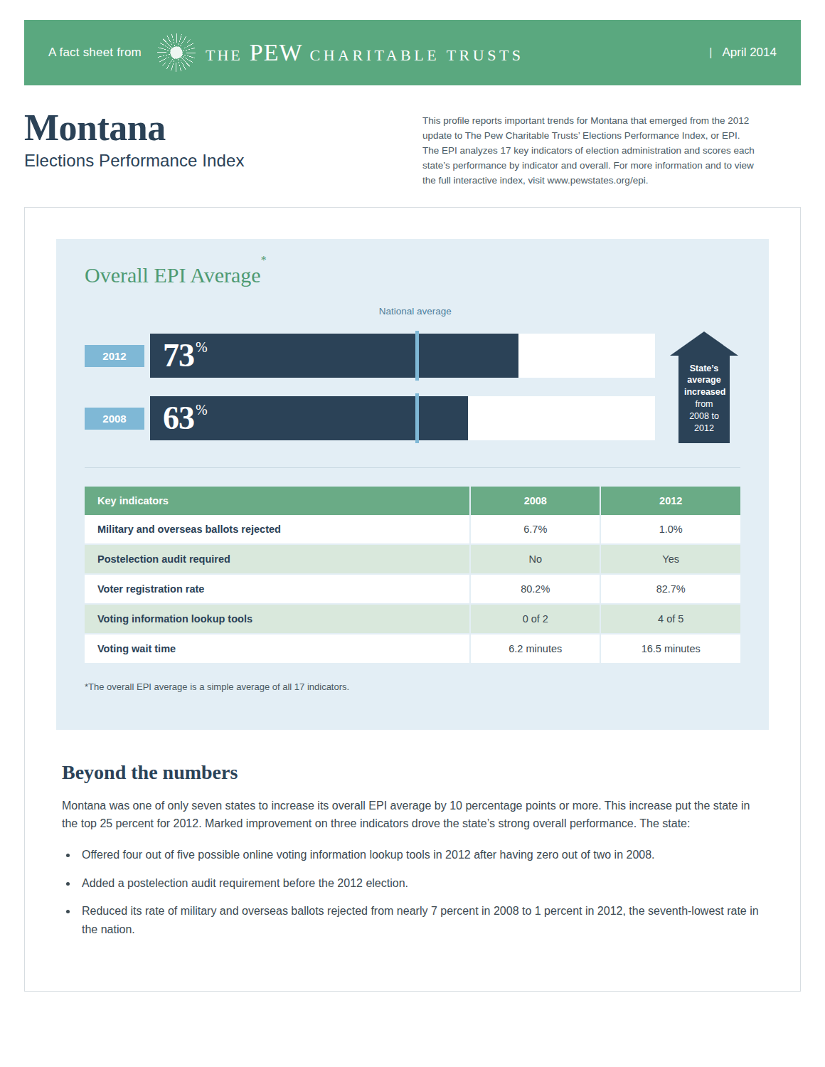A fact sheet from
THE PEW CHARITABLE TRUSTS
|April 2014
Montana
Elections Performance Index
This profile reports important trends for Montana that emerged from the 2012 update to The Pew Charitable Trusts’ Elections Performance Index, or EPI. The EPI analyzes 17 key indicators of election administration and scores each state’s performance by indicator and overall. For more information and to view the full interactive index, visit www.pewstates.org/epi.
Overall EPI Average*
National average
2012
73%
State’s average increased from 2008 to 2012
2008
63%
| Key indicators | 2008 | 2012 |
| --- | --- | --- |
| Military and overseas ballots rejected | 6.7% | 1.0% |
| Postelection audit required | No | Yes |
| Voter registration rate | 80.2% | 82.7% |
| Voting information lookup tools | 0 of 2 | 4 of 5 |
| Voting wait time | 6.2 minutes | 16.5 minutes |
*The overall EPI average is a simple average of all 17 indicators.
Beyond the numbers
Montana was one of only seven states to increase its overall EPI average by 10 percentage points or more. This increase put the state in the top 25 percent for 2012. Marked improvement on three indicators drove the state’s strong overall performance. The state:
Offered four out of five possible online voting information lookup tools in 2012 after having zero out of two in 2008.
Added a postelection audit requirement before the 2012 election.
Reduced its rate of military and overseas ballots rejected from nearly 7 percent in 2008 to 1 percent in 2012, the seventh-lowest rate in the nation.